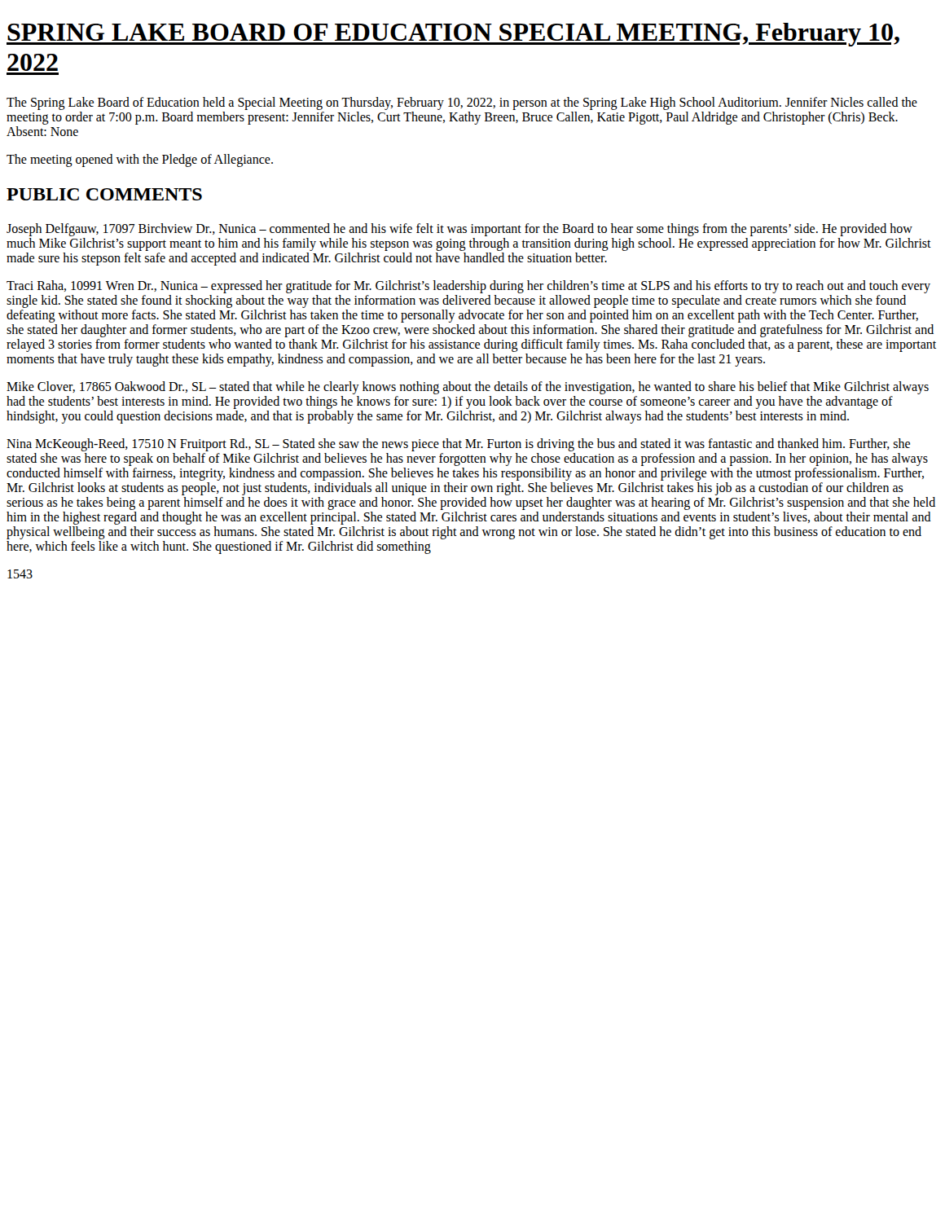SPRING LAKE BOARD OF EDUCATION SPECIAL MEETING, February 10, 2022
The Spring Lake Board of Education held a Special Meeting on Thursday, February 10, 2022, in person at the Spring Lake High School Auditorium. Jennifer Nicles called the meeting to order at 7:00 p.m. Board members present: Jennifer Nicles, Curt Theune, Kathy Breen, Bruce Callen, Katie Pigott, Paul Aldridge and Christopher (Chris) Beck. Absent: None
The meeting opened with the Pledge of Allegiance.
PUBLIC COMMENTS
Joseph Delfgauw, 17097 Birchview Dr., Nunica – commented he and his wife felt it was important for the Board to hear some things from the parents’ side. He provided how much Mike Gilchrist’s support meant to him and his family while his stepson was going through a transition during high school. He expressed appreciation for how Mr. Gilchrist made sure his stepson felt safe and accepted and indicated Mr. Gilchrist could not have handled the situation better.
Traci Raha, 10991 Wren Dr., Nunica – expressed her gratitude for Mr. Gilchrist’s leadership during her children’s time at SLPS and his efforts to try to reach out and touch every single kid. She stated she found it shocking about the way that the information was delivered because it allowed people time to speculate and create rumors which she found defeating without more facts. She stated Mr. Gilchrist has taken the time to personally advocate for her son and pointed him on an excellent path with the Tech Center. Further, she stated her daughter and former students, who are part of the Kzoo crew, were shocked about this information. She shared their gratitude and gratefulness for Mr. Gilchrist and relayed 3 stories from former students who wanted to thank Mr. Gilchrist for his assistance during difficult family times. Ms. Raha concluded that, as a parent, these are important moments that have truly taught these kids empathy, kindness and compassion, and we are all better because he has been here for the last 21 years.
Mike Clover, 17865 Oakwood Dr., SL – stated that while he clearly knows nothing about the details of the investigation, he wanted to share his belief that Mike Gilchrist always had the students’ best interests in mind. He provided two things he knows for sure: 1) if you look back over the course of someone’s career and you have the advantage of hindsight, you could question decisions made, and that is probably the same for Mr. Gilchrist, and 2) Mr. Gilchrist always had the students’ best interests in mind.
Nina McKeough-Reed, 17510 N Fruitport Rd., SL – Stated she saw the news piece that Mr. Furton is driving the bus and stated it was fantastic and thanked him. Further, she stated she was here to speak on behalf of Mike Gilchrist and believes he has never forgotten why he chose education as a profession and a passion. In her opinion, he has always conducted himself with fairness, integrity, kindness and compassion. She believes he takes his responsibility as an honor and privilege with the utmost professionalism. Further, Mr. Gilchrist looks at students as people, not just students, individuals all unique in their own right. She believes Mr. Gilchrist takes his job as a custodian of our children as serious as he takes being a parent himself and he does it with grace and honor. She provided how upset her daughter was at hearing of Mr. Gilchrist’s suspension and that she held him in the highest regard and thought he was an excellent principal. She stated Mr. Gilchrist cares and understands situations and events in student’s lives, about their mental and physical wellbeing and their success as humans. She stated Mr. Gilchrist is about right and wrong not win or lose. She stated he didn’t get into this business of education to end here, which feels like a witch hunt. She questioned if Mr. Gilchrist did something
1543